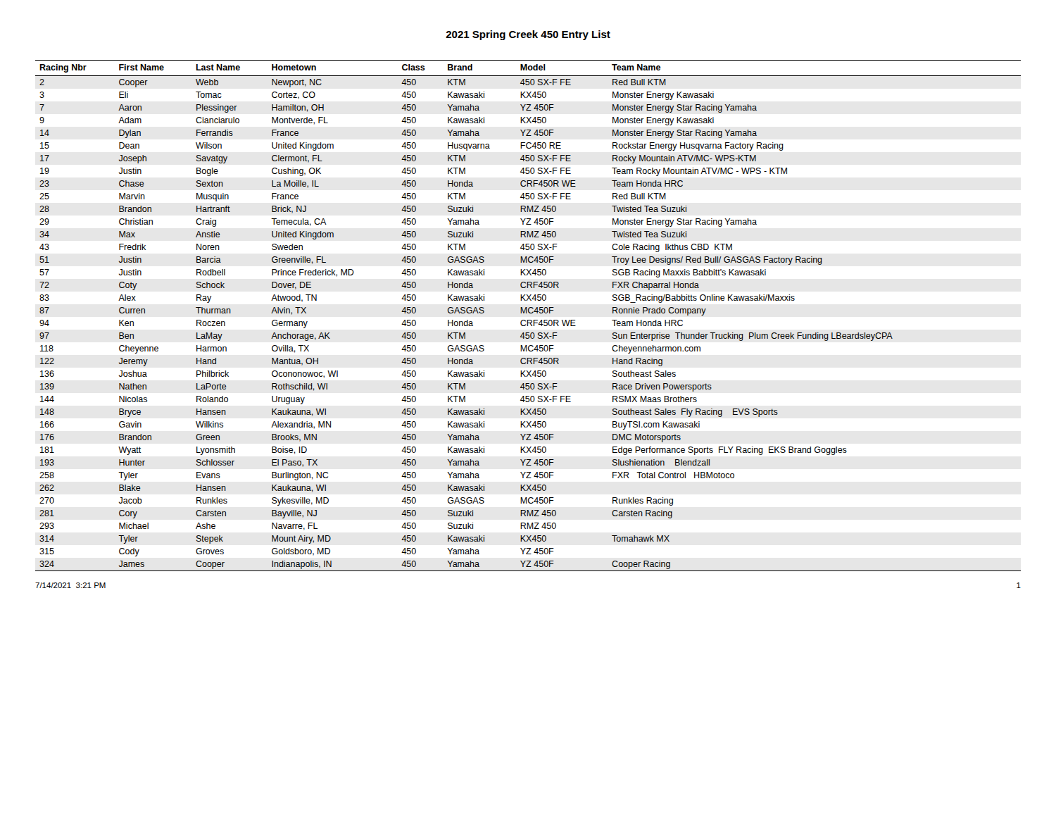2021 Spring Creek 450 Entry List
| Racing Nbr | First Name | Last Name | Hometown | Class | Brand | Model | Team Name |
| --- | --- | --- | --- | --- | --- | --- | --- |
| 2 | Cooper | Webb | Newport, NC | 450 | KTM | 450 SX-F FE | Red Bull KTM |
| 3 | Eli | Tomac | Cortez, CO | 450 | Kawasaki | KX450 | Monster Energy Kawasaki |
| 7 | Aaron | Plessinger | Hamilton, OH | 450 | Yamaha | YZ 450F | Monster Energy Star Racing Yamaha |
| 9 | Adam | Cianciarulo | Montverde, FL | 450 | Kawasaki | KX450 | Monster Energy Kawasaki |
| 14 | Dylan | Ferrandis | France | 450 | Yamaha | YZ 450F | Monster Energy Star Racing Yamaha |
| 15 | Dean | Wilson | United Kingdom | 450 | Husqvarna | FC450 RE | Rockstar Energy Husqvarna Factory Racing |
| 17 | Joseph | Savatgy | Clermont, FL | 450 | KTM | 450 SX-F FE | Rocky Mountain ATV/MC- WPS-KTM |
| 19 | Justin | Bogle | Cushing, OK | 450 | KTM | 450 SX-F FE | Team Rocky Mountain ATV/MC - WPS - KTM |
| 23 | Chase | Sexton | La Moille, IL | 450 | Honda | CRF450R WE | Team Honda HRC |
| 25 | Marvin | Musquin | France | 450 | KTM | 450 SX-F FE | Red Bull KTM |
| 28 | Brandon | Hartranft | Brick, NJ | 450 | Suzuki | RMZ 450 | Twisted Tea Suzuki |
| 29 | Christian | Craig | Temecula, CA | 450 | Yamaha | YZ 450F | Monster Energy Star Racing Yamaha |
| 34 | Max | Anstie | United Kingdom | 450 | Suzuki | RMZ 450 | Twisted Tea Suzuki |
| 43 | Fredrik | Noren | Sweden | 450 | KTM | 450 SX-F | Cole Racing Ikthus CBD KTM |
| 51 | Justin | Barcia | Greenville, FL | 450 | GASGAS | MC450F | Troy Lee Designs/ Red Bull/ GASGAS Factory Racing |
| 57 | Justin | Rodbell | Prince Frederick, MD | 450 | Kawasaki | KX450 | SGB Racing Maxxis Babbitt's Kawasaki |
| 72 | Coty | Schock | Dover, DE | 450 | Honda | CRF450R | FXR Chaparral Honda |
| 83 | Alex | Ray | Atwood, TN | 450 | Kawasaki | KX450 | SGB_Racing/Babbitts Online Kawasaki/Maxxis |
| 87 | Curren | Thurman | Alvin, TX | 450 | GASGAS | MC450F | Ronnie Prado Company |
| 94 | Ken | Roczen | Germany | 450 | Honda | CRF450R WE | Team Honda HRC |
| 97 | Ben | LaMay | Anchorage, AK | 450 | KTM | 450 SX-F | Sun Enterprise Thunder Trucking Plum Creek Funding LBeardsleyCPA |
| 118 | Cheyenne | Harmon | Ovilla, TX | 450 | GASGAS | MC450F | Cheyenneharmon.com |
| 122 | Jeremy | Hand | Mantua, OH | 450 | Honda | CRF450R | Hand Racing |
| 136 | Joshua | Philbrick | Ocononowoc, WI | 450 | Kawasaki | KX450 | Southeast Sales |
| 139 | Nathen | LaPorte | Rothschild, WI | 450 | KTM | 450 SX-F | Race Driven Powersports |
| 144 | Nicolas | Rolando | Uruguay | 450 | KTM | 450 SX-F FE | RSMX Maas Brothers |
| 148 | Bryce | Hansen | Kaukauna, WI | 450 | Kawasaki | KX450 | Southeast Sales Fly Racing EVS Sports |
| 166 | Gavin | Wilkins | Alexandria, MN | 450 | Kawasaki | KX450 | BuyTSI.com Kawasaki |
| 176 | Brandon | Green | Brooks, MN | 450 | Yamaha | YZ 450F | DMC Motorsports |
| 181 | Wyatt | Lyonsmith | Boise, ID | 450 | Kawasaki | KX450 | Edge Performance Sports FLY Racing EKS Brand Goggles |
| 193 | Hunter | Schlosser | El Paso, TX | 450 | Yamaha | YZ 450F | Slushienation Blendzall |
| 258 | Tyler | Evans | Burlington, NC | 450 | Yamaha | YZ 450F | FXR Total Control HBMotoco |
| 262 | Blake | Hansen | Kaukauna, WI | 450 | Kawasaki | KX450 | |
| 270 | Jacob | Runkles | Sykesville, MD | 450 | GASGAS | MC450F | Runkles Racing |
| 281 | Cory | Carsten | Bayville, NJ | 450 | Suzuki | RMZ 450 | Carsten Racing |
| 293 | Michael | Ashe | Navarre, FL | 450 | Suzuki | RMZ 450 | |
| 314 | Tyler | Stepek | Mount Airy, MD | 450 | Kawasaki | KX450 | Tomahawk MX |
| 315 | Cody | Groves | Goldsboro, MD | 450 | Yamaha | YZ 450F | |
| 324 | James | Cooper | Indianapolis, IN | 450 | Yamaha | YZ 450F | Cooper Racing |
7/14/2021 3:21 PM 1